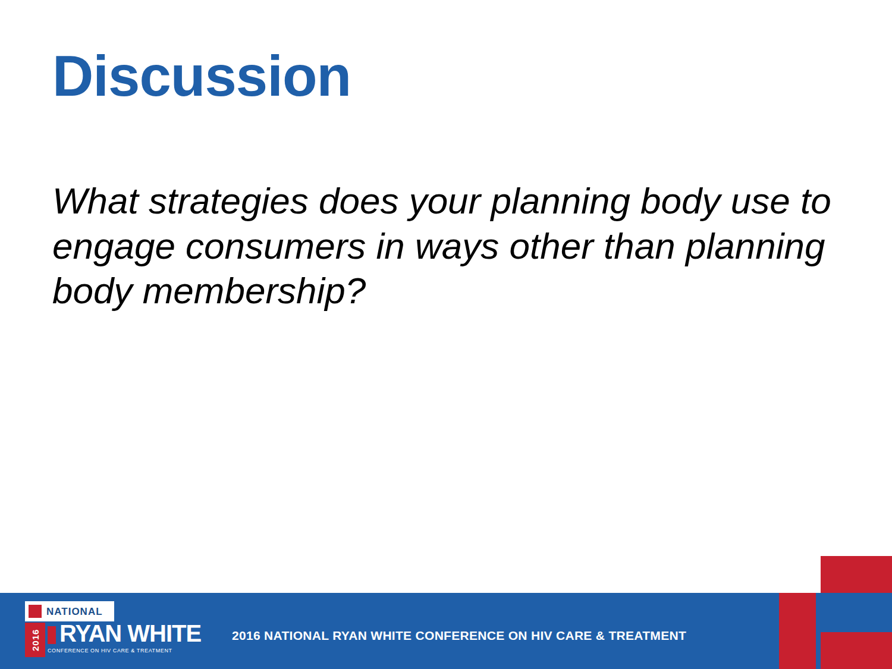Discussion
What strategies does your planning body use to engage consumers in ways other than planning body membership?
2016 NATIONAL RYAN WHITE CONFERENCE ON HIV CARE & TREATMENT
NATIONAL
2016
RYAN WHITE
CONFERENCE ON HIV CARE & TREATMENT